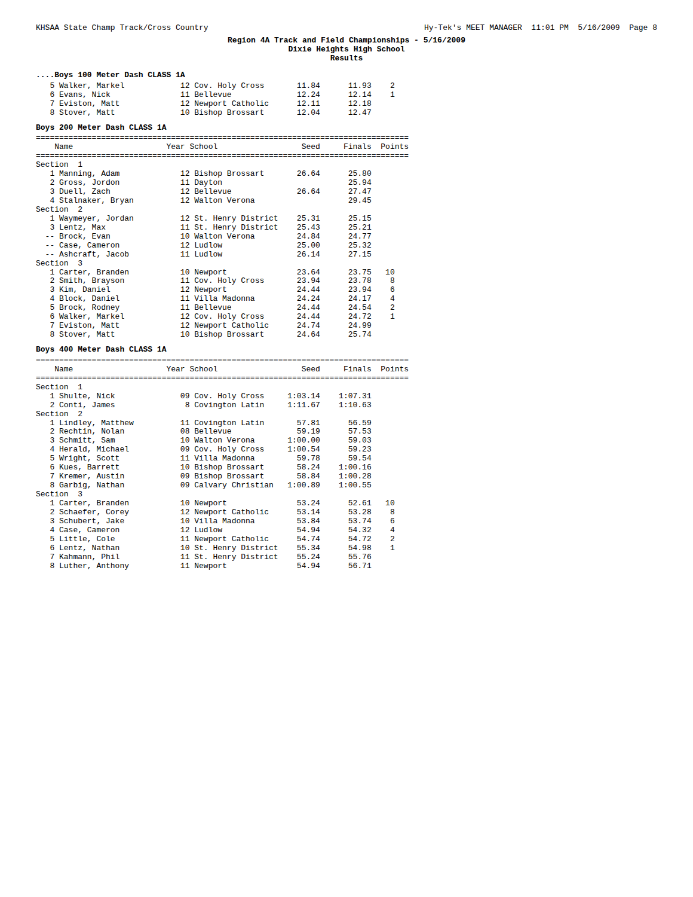KHSAA State Champ Track/Cross Country Hy-Tek's MEET MANAGER 11:01 PM 5/16/2009 Page 8
Region 4A Track and Field Championships - 5/16/2009
Dixie Heights High School
Results
....Boys 100 Meter Dash CLASS 1A
   5 Walker, Markel            12 Cov. Holy Cross       11.84      11.93    2
   6 Evans, Nick               11 Bellevue              12.24      12.14    1
   7 Eviston, Matt             12 Newport Catholic      12.11      12.18
   8 Stover, Matt              10 Bishop Brossart       12.04      12.47
Boys 200 Meter Dash CLASS 1A
================================================================================
    Name                    Year School                  Seed     Finals  Points
================================================================================
Section  1
   1 Manning, Adam             12 Bishop Brossart       26.64      25.80
   2 Gross, Jordon             11 Dayton                           25.94
   3 Duell, Zach               12 Bellevue              26.64      27.47
   4 Stalnaker, Bryan          12 Walton Verona                    29.45
Section  2
   1 Waymeyer, Jordan          12 St. Henry District    25.31      25.15
   3 Lentz, Max                11 St. Henry District    25.43      25.21
  -- Brock, Evan               10 Walton Verona         24.84      24.77
  -- Case, Cameron             12 Ludlow                25.00      25.32
  -- Ashcraft, Jacob           11 Ludlow                26.14      27.15
Section  3
   1 Carter, Branden           10 Newport               23.64      23.75   10
   2 Smith, Brayson            11 Cov. Holy Cross       23.94      23.78    8
   3 Kim, Daniel               12 Newport               24.44      23.94    6
   4 Block, Daniel             11 Villa Madonna         24.24      24.17    4
   5 Brock, Rodney             11 Bellevue              24.44      24.54    2
   6 Walker, Markel            12 Cov. Holy Cross       24.44      24.72    1
   7 Eviston, Matt             12 Newport Catholic      24.74      24.99
   8 Stover, Matt              10 Bishop Brossart       24.64      25.74
Boys 400 Meter Dash CLASS 1A
================================================================================
    Name                    Year School                  Seed     Finals  Points
================================================================================
Section  1
   1 Shulte, Nick              09 Cov. Holy Cross     1:03.14    1:07.31
   2 Conti, James               8 Covington Latin     1:11.67    1:10.63
Section  2
   1 Lindley, Matthew          11 Covington Latin       57.81      56.59
   2 Rechtin, Nolan            08 Bellevue              59.19      57.53
   3 Schmitt, Sam              10 Walton Verona       1:00.00      59.03
   4 Herald, Michael           09 Cov. Holy Cross     1:00.54      59.23
   5 Wright, Scott             11 Villa Madonna         59.78      59.54
   6 Kues, Barrett             10 Bishop Brossart       58.24    1:00.16
   7 Kremer, Austin            09 Bishop Brossart       58.84    1:00.28
   8 Garbig, Nathan            09 Calvary Christian   1:00.89    1:00.55
Section  3
   1 Carter, Branden           10 Newport               53.24      52.61   10
   2 Schaefer, Corey           12 Newport Catholic      53.14      53.28    8
   3 Schubert, Jake            10 Villa Madonna         53.84      53.74    6
   4 Case, Cameron             12 Ludlow                54.94      54.32    4
   5 Little, Cole              11 Newport Catholic      54.74      54.72    2
   6 Lentz, Nathan             10 St. Henry District    55.34      54.98    1
   7 Kahmann, Phil             11 St. Henry District    55.24      55.76
   8 Luther, Anthony           11 Newport               54.94      56.71